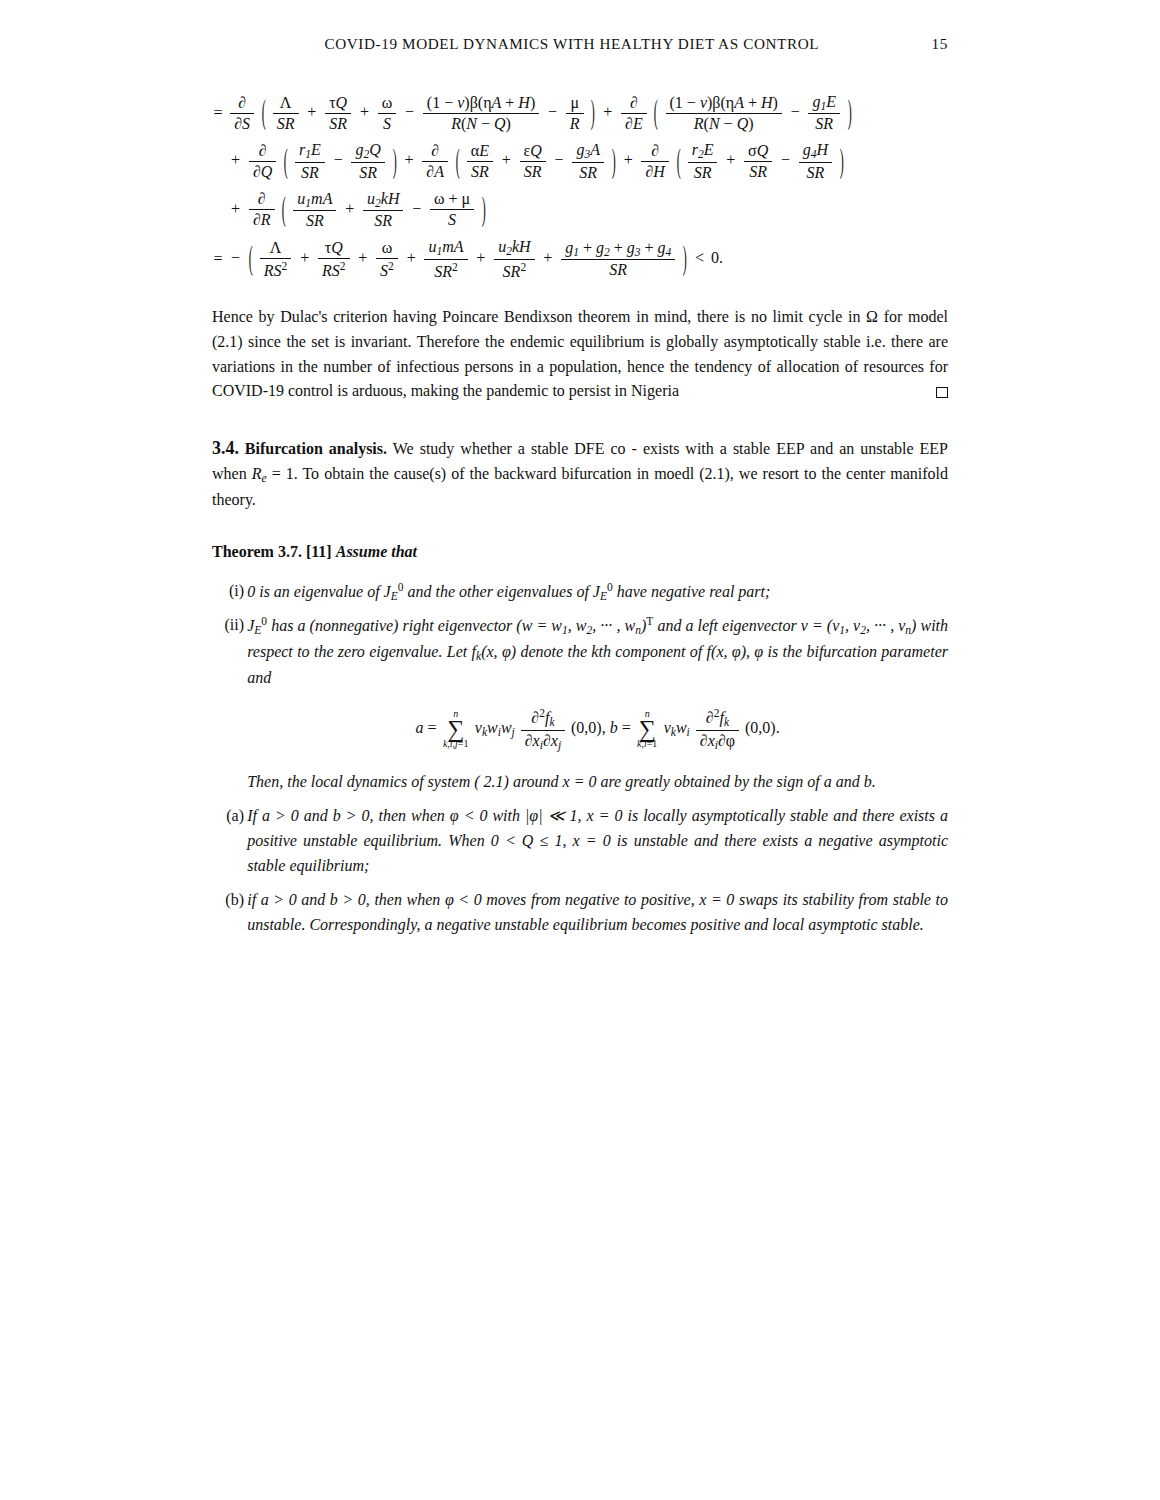COVID-19 MODEL DYNAMICS WITH HEALTHY DIET AS CONTROL 15
| = | ∂ ∂ S ( Λ SR + τ Q SR + ω S − (1 − v )β(η A + H ) R ( N − Q ) − μ R ) + ∂ ∂ E ( (1 − v )β(η A + H ) R ( N − Q ) − g 1 E SR ) |
| | + ∂ ∂ Q ( r 1 E SR − g 2 Q SR ) + ∂ ∂ A ( α E SR + ε Q SR − g 3 A SR ) + ∂ ∂ H ( r 2 E SR + σ Q SR − g 4 H SR ) |
| | + ∂ ∂ R ( u 1 mA SR + u 2 kH SR − ω + μ S ) |
| = | − ( Λ RS 2 + τ Q RS 2 + ω S 2 + u 1 mA SR 2 + u 2 kH SR 2 + g 1 + g 2 + g 3 + g 4 SR ) < 0. |
Hence by Dulac's criterion having Poincare Bendixson theorem in mind, there is no limit cycle in Ω for model (2.1) since the set is invariant. Therefore the endemic equilibrium is globally asymptotically stable i.e. there are variations in the number of infectious persons in a population, hence the tendency of allocation of resources for COVID-19 control is arduous, making the pandemic to persist in Nigeria
3.4.
Bifurcation analysis.
We study whether a stable DFE co - exists with a stable EEP and an unstable EEP when Re = 1. To obtain the cause(s) of the backward bifurcation in moedl (2.1), we resort to the center manifold theory.
Theorem 3.7. [11] Assume that
0 is an eigenvalue of JE 0 and the other eigenvalues of JE 0 have negative real part;
JE 0 has a (nonnegative) right eigenvector (w = w1, w2, ··· , wn)T and a left eigenvector v = (v1, v2, ··· , vn) with respect to the zero eigenvalue. Let fk(x, φ) denote the kth component of f(x, φ), φ is the bifurcation parameter and
a = n ∑ k,i,j=1 vkwiwj ∂2 fk∂xi∂xj (0,0), b = n ∑ k,i=1 vkwi ∂2 fk∂xi∂φ (0,0).
Then, the local dynamics of system ( 2.1) around x = 0 are greatly obtained by the sign of a and b.
If a > 0 and b > 0, then when φ < 0 with |φ| ≪ 1, x = 0 is locally asymptotically stable and there exists a positive unstable equilibrium. When 0 < Q ≤ 1, x = 0 is unstable and there exists a negative asymptotic stable equilibrium;
if a > 0 and b > 0, then when φ < 0 moves from negative to positive, x = 0 swaps its stability from stable to unstable. Correspondingly, a negative unstable equilibrium becomes positive and local asymptotic stable.